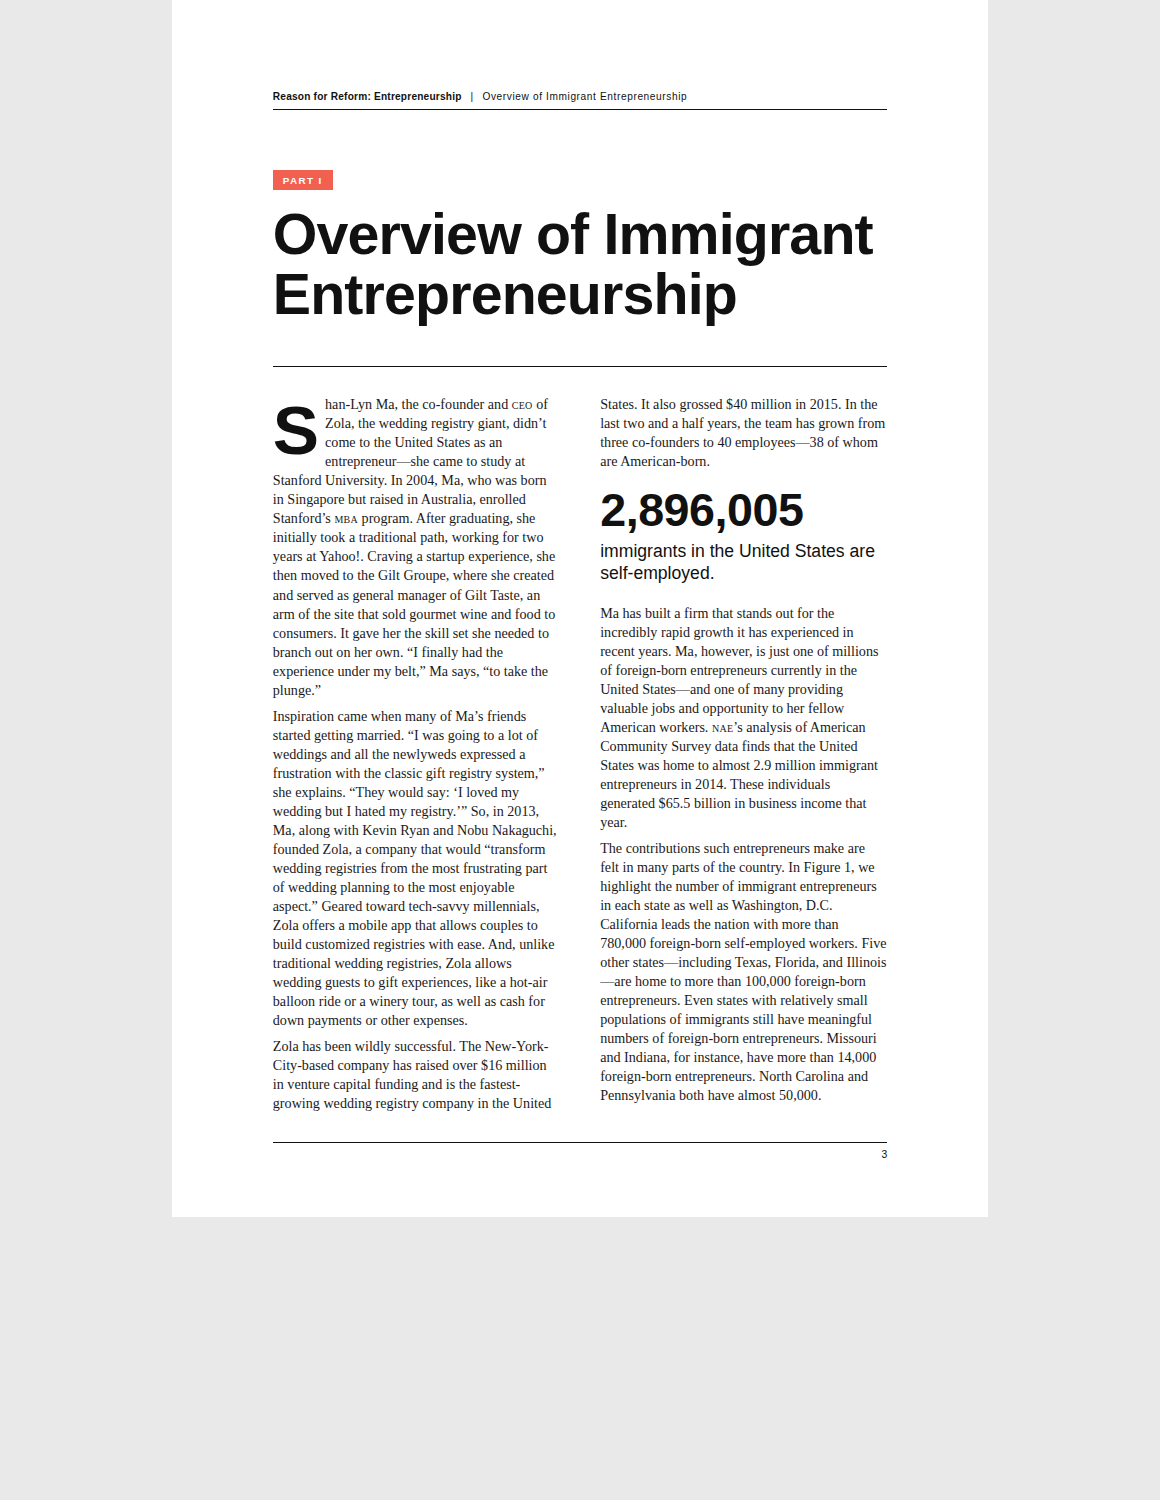Reason for Reform: Entrepreneurship|Overview of Immigrant Entrepreneurship
PART I
Overview of Immigrant Entrepreneurship
Shan-Lyn Ma, the co-founder and ceo of Zola, the wedding registry giant, didn’t come to the United States as an entrepreneur—she came to study at Stanford University. In 2004, Ma, who was born in Singapore but raised in Australia, enrolled Stanford’s mba program. After graduating, she initially took a traditional path, working for two years at Yahoo!. Craving a startup experience, she then moved to the Gilt Groupe, where she created and served as general manager of Gilt Taste, an arm of the site that sold gourmet wine and food to consumers. It gave her the skill set she needed to branch out on her own. “I finally had the experience under my belt,” Ma says, “to take the plunge.”
Inspiration came when many of Ma’s friends started getting married. “I was going to a lot of weddings and all the newlyweds expressed a frustration with the classic gift registry system,” she explains. “They would say: ‘I loved my wedding but I hated my registry.’” So, in 2013, Ma, along with Kevin Ryan and Nobu Nakaguchi, founded Zola, a company that would “transform wedding registries from the most frustrating part of wedding planning to the most enjoyable aspect.” Geared toward tech-savvy millennials, Zola offers a mobile app that allows couples to build customized registries with ease. And, unlike traditional wedding registries, Zola allows wedding guests to gift experiences, like a hot-air balloon ride or a winery tour, as well as cash for down payments or other expenses.
Zola has been wildly successful. The New-York-City-based company has raised over $16 million in venture capital funding and is the fastest-growing wedding registry company in the United States. It also grossed $40 million in 2015. In the last two and a half years, the team has grown from three co-founders to 40 employees—38 of whom are American-born.
2,896,005
immigrants in the United States are self-employed.
Ma has built a firm that stands out for the incredibly rapid growth it has experienced in recent years. Ma, however, is just one of millions of foreign-born entrepreneurs currently in the United States—and one of many providing valuable jobs and opportunity to her fellow American workers. nae’s analysis of American Community Survey data finds that the United States was home to almost 2.9 million immigrant entrepreneurs in 2014. These individuals generated $65.5 billion in business income that year.
The contributions such entrepreneurs make are felt in many parts of the country. In Figure 1, we highlight the number of immigrant entrepreneurs in each state as well as Washington, D.C. California leads the nation with more than 780,000 foreign-born self-employed workers. Five other states—including Texas, Florida, and Illinois—are home to more than 100,000 foreign-born entrepreneurs. Even states with relatively small populations of immigrants still have meaningful numbers of foreign-born entrepreneurs. Missouri and Indiana, for instance, have more than 14,000 foreign-born entrepreneurs. North Carolina and Pennsylvania both have almost 50,000.
3